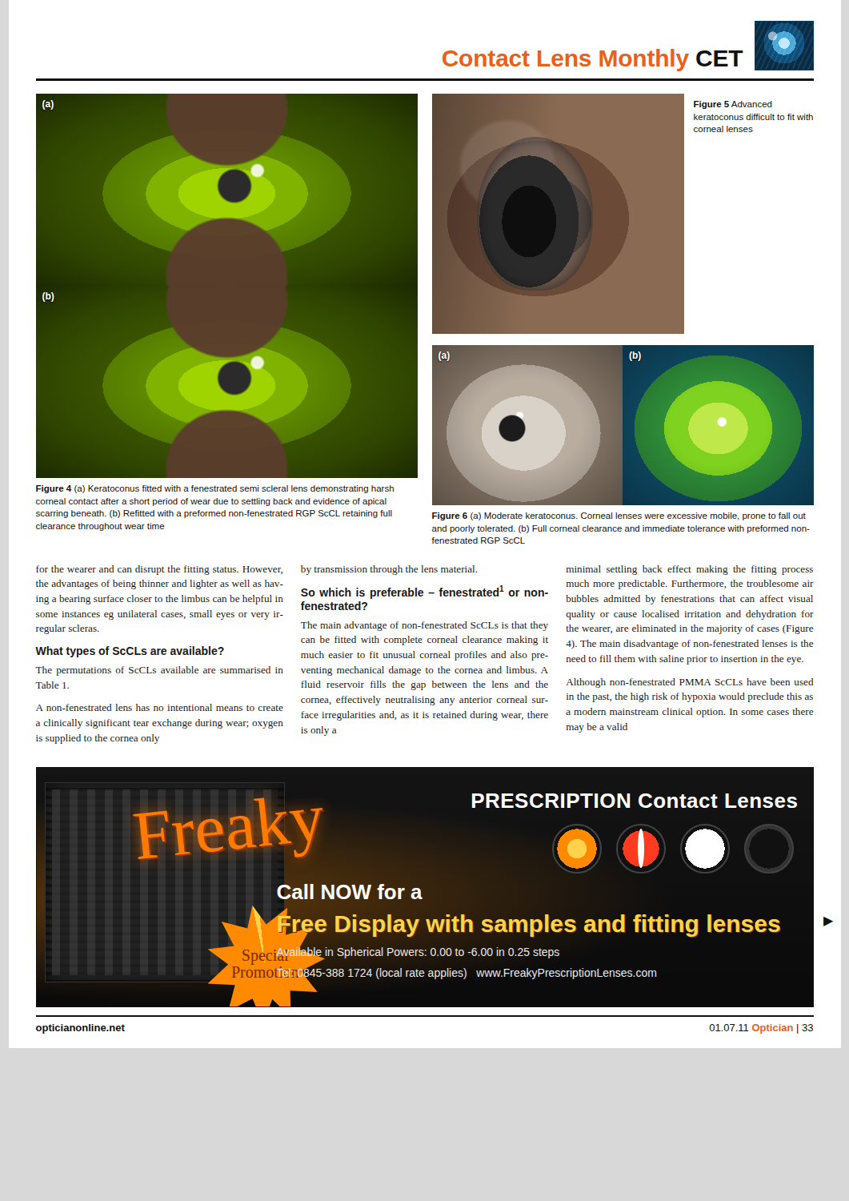Contact Lens Monthly CET
(a)
(b)
Figure 4 (a) Keratoconus fitted with a fenestrated semi scleral lens demonstrating harsh corneal contact after a short period of wear due to settling back and evidence of apical scarring beneath. (b) Refitted with a preformed non-fenestrated RGP ScCL retaining full clearance throughout wear time
Figure 5 Advanced keratoconus difficult to fit with corneal lenses
(a)
(b)
Figure 6 (a) Moderate keratoconus. Corneal lenses were excessive mobile, prone to fall out and poorly tolerated. (b) Full corneal clearance and immediate tolerance with preformed non-fenestrated RGP ScCL
for the wearer and can disrupt the fitting status. However, the advantages of being thinner and lighter as well as having a bearing surface closer to the limbus can be helpful in some instances eg unilateral cases, small eyes or very irregular scleras.
What types of ScCLs are available?
The permutations of ScCLs available are summarised in Table 1.
A non-fenestrated lens has no intentional means to create a clinically significant tear exchange during wear; oxygen is supplied to the cornea only
by transmission through the lens material.
So which is preferable – fenestrated1 or non-fenestrated?
The main advantage of non-fenestrated ScCLs is that they can be fitted with complete corneal clearance making it much easier to fit unusual corneal profiles and also preventing mechanical damage to the cornea and limbus. A fluid reservoir fills the gap between the lens and the cornea, effectively neutralising any anterior corneal surface irregularities and, as it is retained during wear, there is only a
minimal settling back effect making the fitting process much more predictable. Furthermore, the troublesome air bubbles admitted by fenestrations that can affect visual quality or cause localised irritation and dehydration for the wearer, are eliminated in the majority of cases (Figure 4). The main disadvantage of non-fenestrated lenses is the need to fill them with saline prior to insertion in the eye.
Although non-fenestrated PMMA ScCLs have been used in the past, the high risk of hypoxia would preclude this as a modern mainstream clinical option. In some cases there may be a valid
▶
Freaky
PRESCRIPTION Contact Lenses
Special
Promotion
Call NOW for a
Free Display with samples and fitting lenses
Available in Spherical Powers: 0.00 to -6.00 in 0.25 steps
Tel: 0845-388 1724 (local rate applies) www.FreakyPrescriptionLenses.com
opticianonline.net
01.07.11 Optician | 33